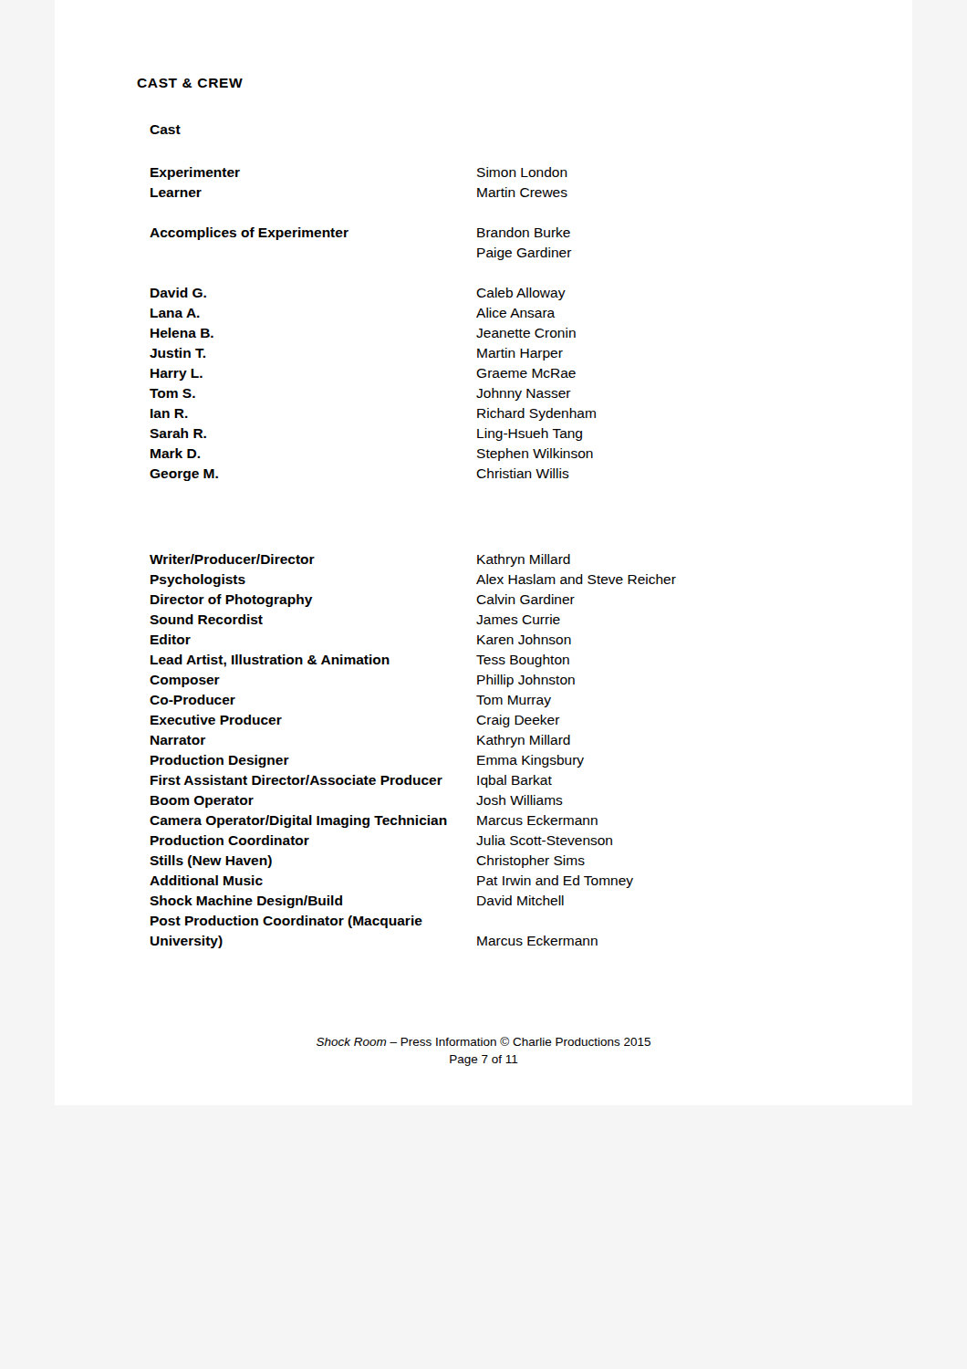CAST & CREW
Cast
| Experimenter | Simon London |
| Learner | Martin Crewes |
| Accomplices of Experimenter | Brandon Burke |
| | Paige Gardiner |
| David G. | Caleb Alloway |
| Lana A. | Alice Ansara |
| Helena B. | Jeanette Cronin |
| Justin T. | Martin Harper |
| Harry L. | Graeme McRae |
| Tom S. | Johnny Nasser |
| Ian R. | Richard Sydenham |
| Sarah R. | Ling-Hsueh Tang |
| Mark D. | Stephen Wilkinson |
| George M. | Christian Willis |
| Writer/Producer/Director | Kathryn Millard |
| Psychologists | Alex Haslam and Steve Reicher |
| Director of Photography | Calvin Gardiner |
| Sound Recordist | James Currie |
| Editor | Karen Johnson |
| Lead Artist, Illustration & Animation | Tess Boughton |
| Composer | Phillip Johnston |
| Co-Producer | Tom Murray |
| Executive Producer | Craig Deeker |
| Narrator | Kathryn Millard |
| Production Designer | Emma Kingsbury |
| First Assistant Director/Associate Producer | Iqbal Barkat |
| Boom Operator | Josh Williams |
| Camera Operator/Digital Imaging Technician | Marcus Eckermann |
| Production Coordinator | Julia Scott-Stevenson |
| Stills (New Haven) | Christopher Sims |
| Additional Music | Pat Irwin and Ed Tomney |
| Shock Machine Design/Build | David Mitchell |
| Post Production Coordinator (Macquarie University) | Marcus Eckermann |
Shock Room – Press Information © Charlie Productions 2015
Page 7 of 11